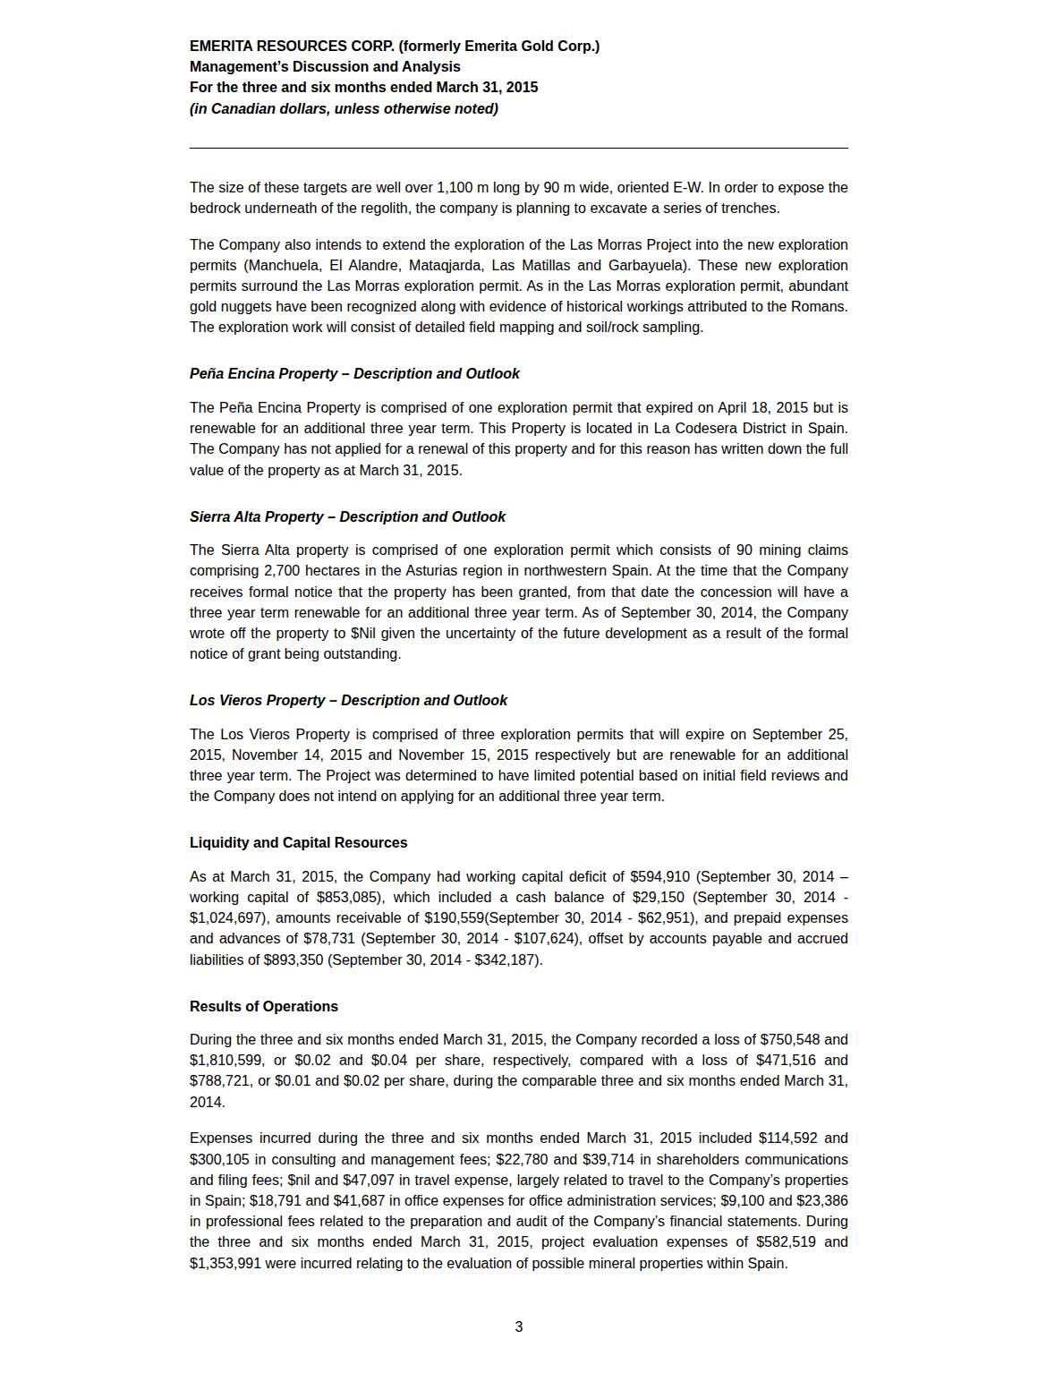EMERITA RESOURCES CORP. (formerly Emerita Gold Corp.)
Management’s Discussion and Analysis
For the three and six months ended March 31, 2015
(in Canadian dollars, unless otherwise noted)
The size of these targets are well over 1,100 m long by 90 m wide, oriented E-W. In order to expose the bedrock underneath of the regolith, the company is planning to excavate a series of trenches.
The Company also intends to extend the exploration of the Las Morras Project into the new exploration permits (Manchuela, El Alandre, Mataqjarda, Las Matillas and Garbayuela). These new exploration permits surround the Las Morras exploration permit. As in the Las Morras exploration permit, abundant gold nuggets have been recognized along with evidence of historical workings attributed to the Romans. The exploration work will consist of detailed field mapping and soil/rock sampling.
Peña Encina Property – Description and Outlook
The Peña Encina Property is comprised of one exploration permit that expired on April 18, 2015 but is renewable for an additional three year term. This Property is located in La Codesera District in Spain. The Company has not applied for a renewal of this property and for this reason has written down the full value of the property as at March 31, 2015.
Sierra Alta Property – Description and Outlook
The Sierra Alta property is comprised of one exploration permit which consists of 90 mining claims comprising 2,700 hectares in the Asturias region in northwestern Spain. At the time that the Company receives formal notice that the property has been granted, from that date the concession will have a three year term renewable for an additional three year term. As of September 30, 2014, the Company wrote off the property to $Nil given the uncertainty of the future development as a result of the formal notice of grant being outstanding.
Los Vieros Property – Description and Outlook
The Los Vieros Property is comprised of three exploration permits that will expire on September 25, 2015, November 14, 2015 and November 15, 2015 respectively but are renewable for an additional three year term. The Project was determined to have limited potential based on initial field reviews and the Company does not intend on applying for an additional three year term.
Liquidity and Capital Resources
As at March 31, 2015, the Company had working capital deficit of $594,910 (September 30, 2014 – working capital of $853,085), which included a cash balance of $29,150 (September 30, 2014 - $1,024,697), amounts receivable of $190,559(September 30, 2014 - $62,951), and prepaid expenses and advances of $78,731 (September 30, 2014 - $107,624), offset by accounts payable and accrued liabilities of $893,350 (September 30, 2014 - $342,187).
Results of Operations
During the three and six months ended March 31, 2015, the Company recorded a loss of $750,548 and $1,810,599, or $0.02 and $0.04 per share, respectively, compared with a loss of $471,516 and $788,721, or $0.01 and $0.02 per share, during the comparable three and six months ended March 31, 2014.
Expenses incurred during the three and six months ended March 31, 2015 included $114,592 and $300,105 in consulting and management fees; $22,780 and $39,714 in shareholders communications and filing fees; $nil and $47,097 in travel expense, largely related to travel to the Company’s properties in Spain; $18,791 and $41,687 in office expenses for office administration services; $9,100 and $23,386 in professional fees related to the preparation and audit of the Company’s financial statements. During the three and six months ended March 31, 2015, project evaluation expenses of $582,519 and $1,353,991 were incurred relating to the evaluation of possible mineral properties within Spain.
3